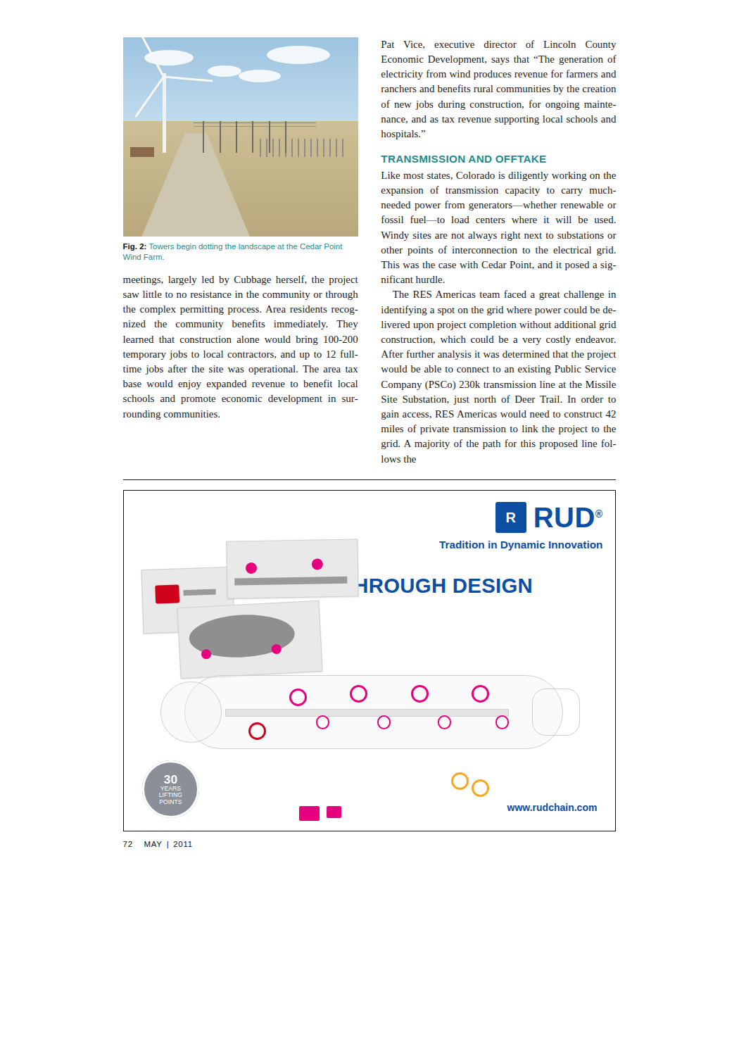Fig. 2: Towers begin dotting the landscape at the Cedar Point Wind Farm.
meetings, largely led by Cubbage herself, the project saw little to no resistance in the community or through the complex permitting process. Area residents recognized the community benefits immediately. They learned that construction alone would bring 100-200 temporary jobs to local contractors, and up to 12 full-time jobs after the site was operational. The area tax base would enjoy expanded revenue to benefit local schools and promote economic development in surrounding communities.
Pat Vice, executive director of Lincoln County Economic Development, says that “The generation of electricity from wind produces revenue for farmers and ranchers and benefits rural communities by the creation of new jobs during construction, for ongoing maintenance, and as tax revenue supporting local schools and hospitals.”
Transmission and Offtake
Like most states, Colorado is diligently working on the expansion of transmission capacity to carry much-needed power from generators—whether renewable or fossil fuel—to load centers where it will be used. Windy sites are not always right next to substations or other points of interconnection to the electrical grid. This was the case with Cedar Point, and it posed a significant hurdle.
The RES Americas team faced a great challenge in identifying a spot on the grid where power could be delivered upon project completion without additional grid construction, which could be a very costly endeavor. After further analysis it was determined that the project would be able to connect to an existing Public Service Company (PSCo) 230k transmission line at the Missile Site Substation, just north of Deer Trail. In order to gain access, RES Americas would need to construct 42 miles of private transmission to link the project to the grid. A majority of the path for this proposed line follows the
R
RUD®
Tradition in Dynamic Innovation
INNOVATION THROUGH DESIGN
30 YEARS
LIFTING
POINTS
www.rudchain.com
72 MAY|2011